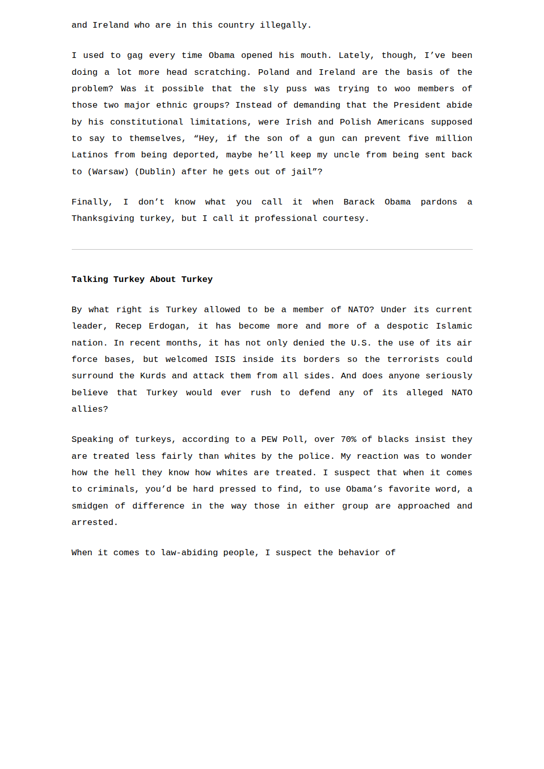and Ireland who are in this country illegally.
I used to gag every time Obama opened his mouth. Lately, though, I’ve been doing a lot more head scratching. Poland and Ireland are the basis of the problem? Was it possible that the sly puss was trying to woo members of those two major ethnic groups? Instead of demanding that the President abide by his constitutional limitations, were Irish and Polish Americans supposed to say to themselves, “Hey, if the son of a gun can prevent five million Latinos from being deported, maybe he’ll keep my uncle from being sent back to (Warsaw) (Dublin) after he gets out of jail”?
Finally, I don’t know what you call it when Barack Obama pardons a Thanksgiving turkey, but I call it professional courtesy.
Talking Turkey About Turkey
By what right is Turkey allowed to be a member of NATO? Under its current leader, Recep Erdogan, it has become more and more of a despotic Islamic nation. In recent months, it has not only denied the U.S. the use of its air force bases, but welcomed ISIS inside its borders so the terrorists could surround the Kurds and attack them from all sides. And does anyone seriously believe that Turkey would ever rush to defend any of its alleged NATO allies?
Speaking of turkeys, according to a PEW Poll, over 70% of blacks insist they are treated less fairly than whites by the police. My reaction was to wonder how the hell they know how whites are treated. I suspect that when it comes to criminals, you’d be hard pressed to find, to use Obama’s favorite word, a smidgen of difference in the way those in either group are approached and arrested.
When it comes to law-abiding people, I suspect the behavior of